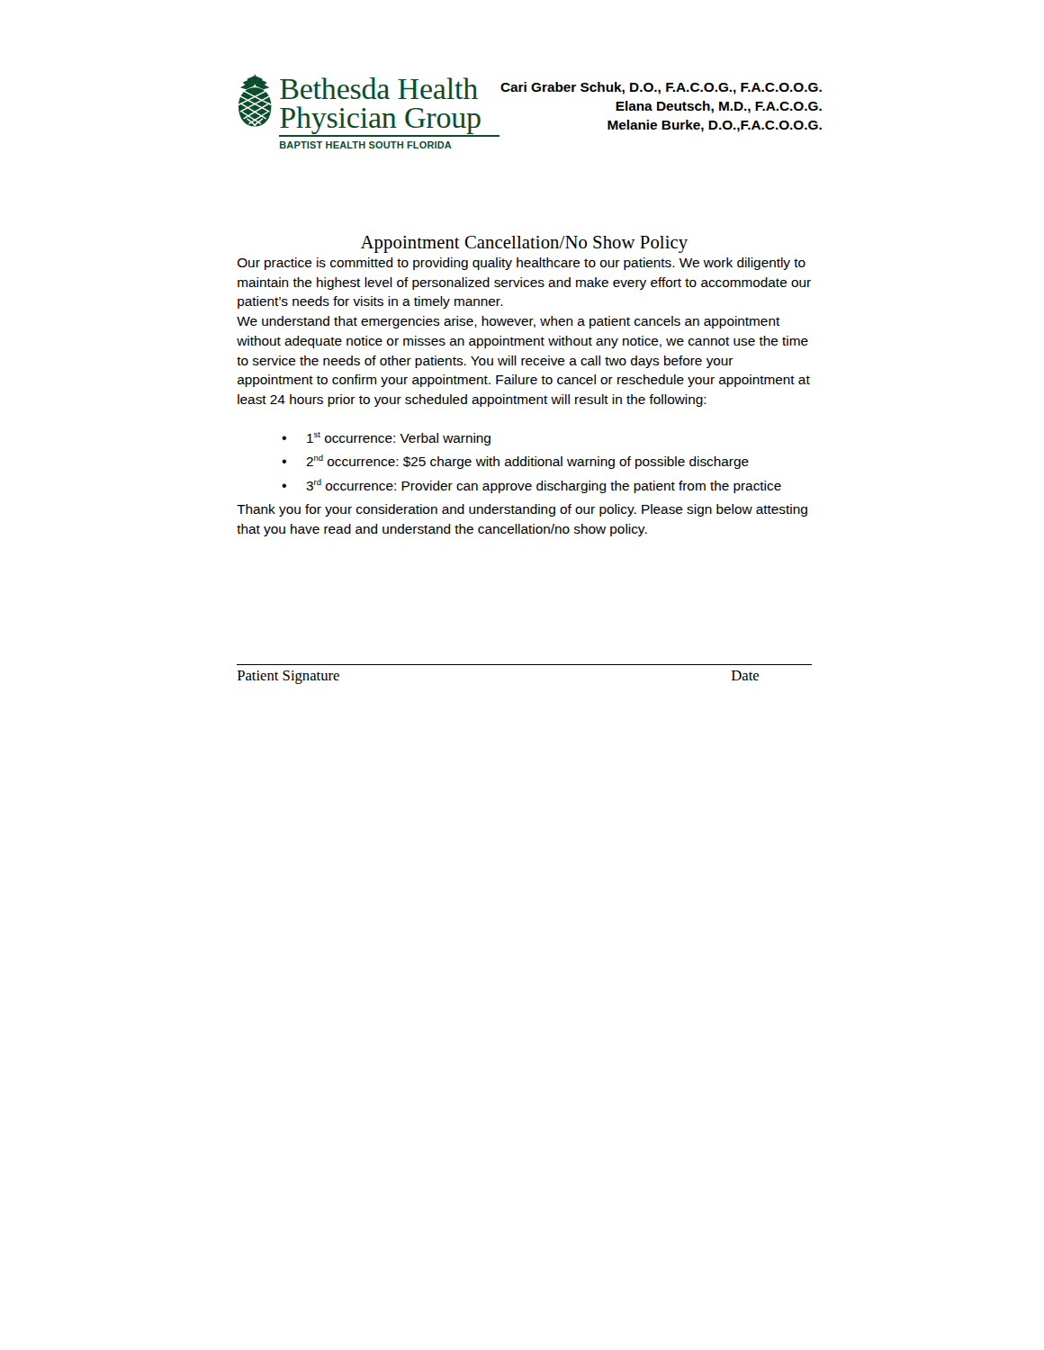Bethesda Health Physician Group
BAPTIST HEALTH SOUTH FLORIDA
Cari Graber Schuk, D.O., F.A.C.O.G., F.A.C.O.O.G.
Elana Deutsch, M.D., F.A.C.O.G.
Melanie Burke, D.O.,F.A.C.O.O.G.
Appointment Cancellation/No Show Policy
Our practice is committed to providing quality healthcare to our patients. We work diligently to maintain the highest level of personalized services and make every effort to accommodate our patient’s needs for visits in a timely manner.
We understand that emergencies arise, however, when a patient cancels an appointment without adequate notice or misses an appointment without any notice, we cannot use the time to service the needs of other patients. You will receive a call two days before your appointment to confirm your appointment. Failure to cancel or reschedule your appointment at least 24 hours prior to your scheduled appointment will result in the following:
1st occurrence: Verbal warning
2nd occurrence: $25 charge with additional warning of possible discharge
3rd occurrence: Provider can approve discharging the patient from the practice
Thank you for your consideration and understanding of our policy. Please sign below attesting that you have read and understand the cancellation/no show policy.
Patient Signature Date